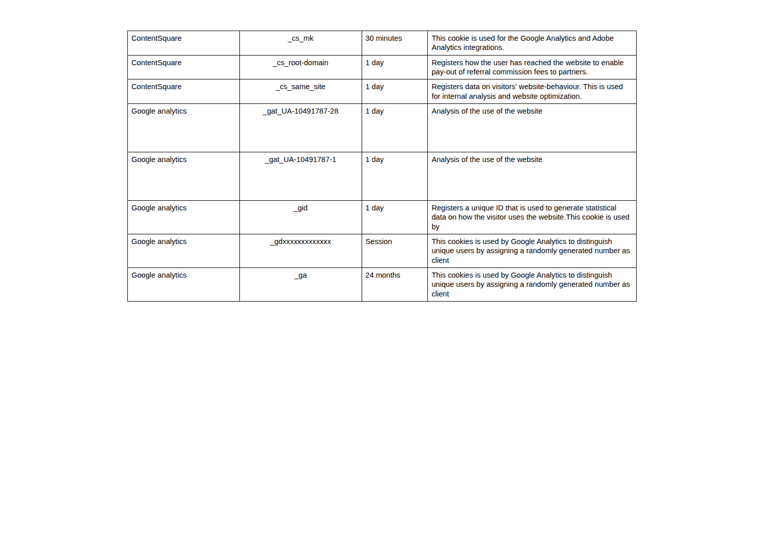| ContentSquare | _cs_mk | 30 minutes | This cookie is used for the Google Analytics and Adobe Analytics integrations. |
| ContentSquare | _cs_root-domain | 1 day | Registers how the user has reached the website to enable pay-out of referral commission fees to partners. |
| ContentSquare | _cs_same_site | 1 day | Registers data on visitors' website-behaviour. This is used for internal analysis and website optimization. |
| Google analytics | _gat_UA-10491787-28 | 1 day | Analysis of the use of the website |
| Google analytics | _gat_UA-10491787-1 | 1 day | Analysis of the use of the website |
| Google analytics | _gid | 1 day | Registers a unique ID that is used to generate statistical data on how the visitor uses the website.This cookie is used by |
| Google analytics | _gdxxxxxxxxxxxxx | Session | This cookies is used by Google Analytics to distinguish unique users by assigning a randomly generated number as client |
| Google analytics | _ga | 24 months | This cookies is used by Google Analytics to distinguish unique users by assigning a randomly generated number as client |